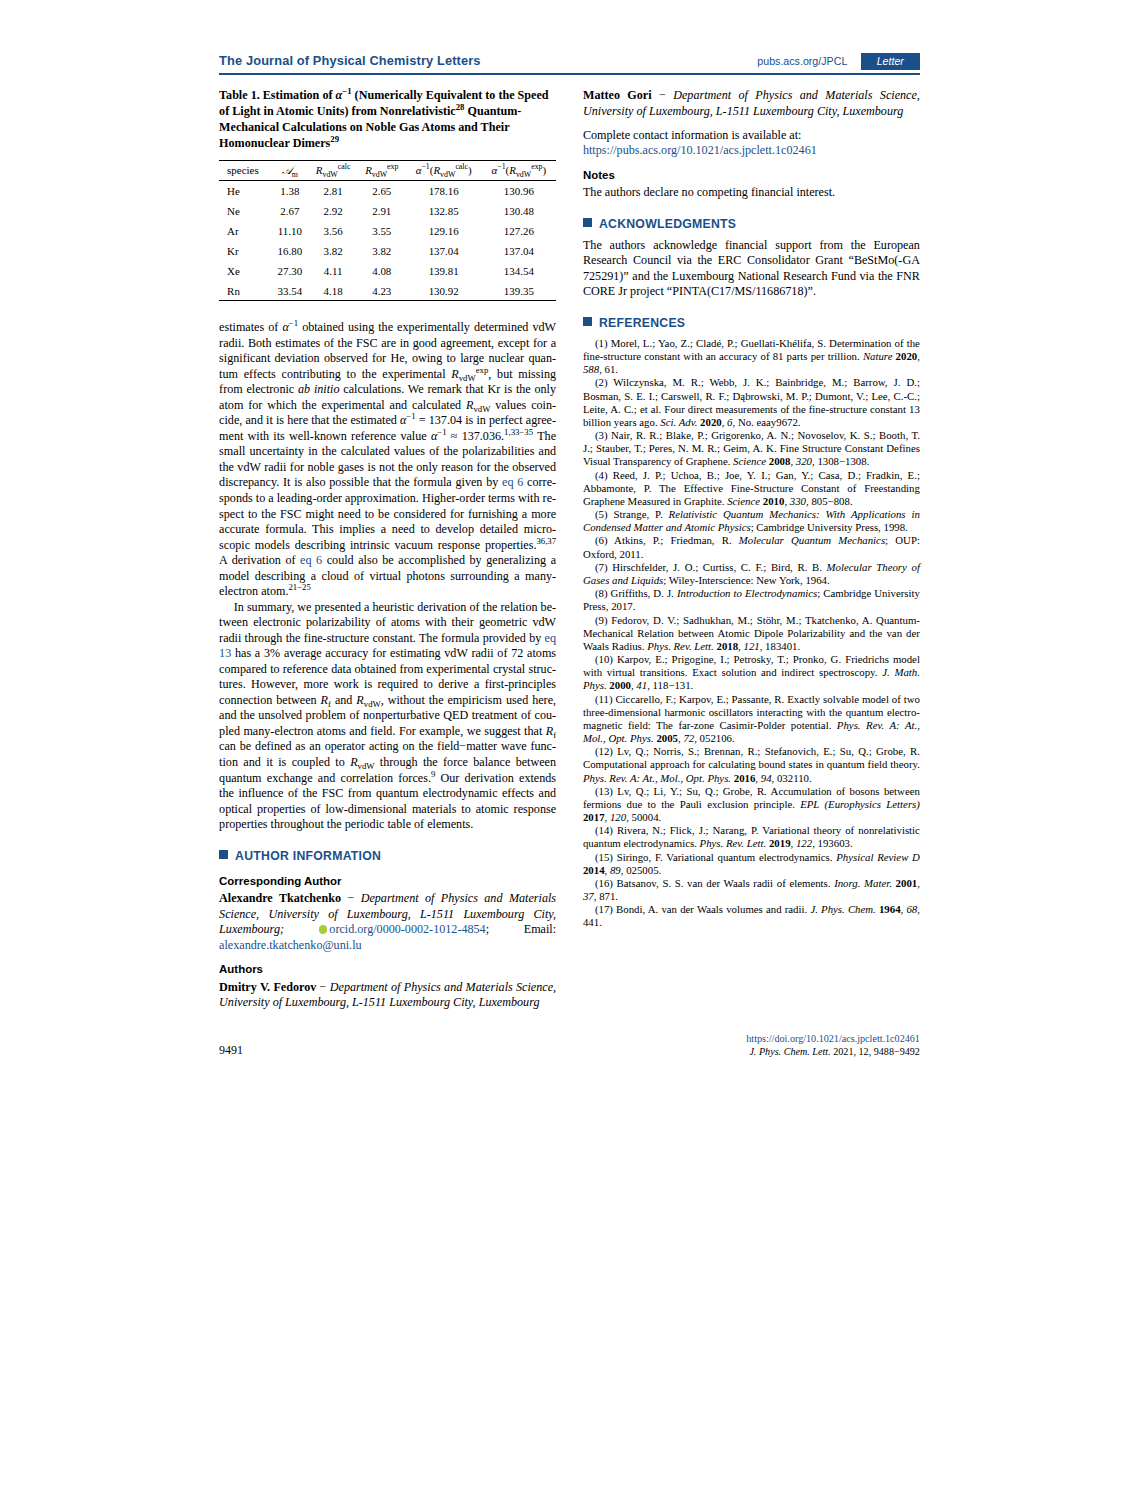The Journal of Physical Chemistry Letters
pubs.acs.org/JPCL
Letter
Table 1. Estimation of α−1 (Numerically Equivalent to the Speed of Light in Atomic Units) from Nonrelativistic28 Quantum-Mechanical Calculations on Noble Gas Atoms and Their Homonuclear Dimers29
| species | 𝒜 m | R vdW calc | R vdW exp | α −1 ( R vdW calc ) | α −1 ( R vdW exp ) |
| --- | --- | --- | --- | --- | --- |
| He | 1.38 | 2.81 | 2.65 | 178.16 | 130.96 |
| Ne | 2.67 | 2.92 | 2.91 | 132.85 | 130.48 |
| Ar | 11.10 | 3.56 | 3.55 | 129.16 | 127.26 |
| Kr | 16.80 | 3.82 | 3.82 | 137.04 | 137.04 |
| Xe | 27.30 | 4.11 | 4.08 | 139.81 | 134.54 |
| Rn | 33.54 | 4.18 | 4.23 | 130.92 | 139.35 |
estimates of α−1 obtained using the experimentally determined vdW radii. Both estimates of the FSC are in good agreement, except for a significant deviation observed for He, owing to large nuclear quantum effects contributing to the experimental RvdWexp, but missing from electronic ab initio calculations. We remark that Kr is the only atom for which the experimental and calculated RvdW values coincide, and it is here that the estimated α−1 = 137.04 is in perfect agreement with its well-known reference value α−1 ≈ 137.036.1,33−35 The small uncertainty in the calculated values of the polarizabilities and the vdW radii for noble gases is not the only reason for the observed discrepancy. It is also possible that the formula given by eq 6 corresponds to a leading-order approximation. Higher-order terms with respect to the FSC might need to be considered for furnishing a more accurate formula. This implies a need to develop detailed microscopic models describing intrinsic vacuum response properties.36,37 A derivation of eq 6 could also be accomplished by generalizing a model describing a cloud of virtual photons surrounding a many-electron atom.21−25
In summary, we presented a heuristic derivation of the relation between electronic polarizability of atoms with their geometric vdW radii through the fine-structure constant. The formula provided by eq 13 has a 3% average accuracy for estimating vdW radii of 72 atoms compared to reference data obtained from experimental crystal structures. However, more work is required to derive a first-principles connection between Rf and RvdW, without the empiricism used here, and the unsolved problem of nonperturbative QED treatment of coupled many-electron atoms and field. For example, we suggest that Rf can be defined as an operator acting on the field−matter wave function and it is coupled to RvdW through the force balance between quantum exchange and correlation forces.9 Our derivation extends the influence of the FSC from quantum electrodynamic effects and optical properties of low-dimensional materials to atomic response properties throughout the periodic table of elements.
AUTHOR INFORMATION
Corresponding Author
Alexandre Tkatchenko − Department of Physics and Materials Science, University of Luxembourg, L-1511 Luxembourg City, Luxembourg; orcid.org/0000-0002-1012-4854; Email: alexandre.tkatchenko@uni.lu
Authors
Dmitry V. Fedorov − Department of Physics and Materials Science, University of Luxembourg, L-1511 Luxembourg City, Luxembourg
Matteo Gori − Department of Physics and Materials Science, University of Luxembourg, L-1511 Luxembourg City, Luxembourg
Complete contact information is available at:
https://pubs.acs.org/10.1021/acs.jpclett.1c02461
Notes
The authors declare no competing financial interest.
ACKNOWLEDGMENTS
The authors acknowledge financial support from the European Research Council via the ERC Consolidator Grant “BeStMo(-GA 725291)” and the Luxembourg National Research Fund via the FNR CORE Jr project “PINTA(C17/MS/11686718)”.
REFERENCES
(1) Morel, L.; Yao, Z.; Cladé, P.; Guellati-Khélifa, S. Determination of the fine-structure constant with an accuracy of 81 parts per trillion. Nature 2020, 588, 61.
(2) Wilczynska, M. R.; Webb, J. K.; Bainbridge, M.; Barrow, J. D.; Bosman, S. E. I.; Carswell, R. F.; Dąbrowski, M. P.; Dumont, V.; Lee, C.-C.; Leite, A. C.; et al. Four direct measurements of the fine-structure constant 13 billion years ago. Sci. Adv. 2020, 6, No. eaay9672.
(3) Nair, R. R.; Blake, P.; Grigorenko, A. N.; Novoselov, K. S.; Booth, T. J.; Stauber, T.; Peres, N. M. R.; Geim, A. K. Fine Structure Constant Defines Visual Transparency of Graphene. Science 2008, 320, 1308−1308.
(4) Reed, J. P.; Uchoa, B.; Joe, Y. I.; Gan, Y.; Casa, D.; Fradkin, E.; Abbamonte, P. The Effective Fine-Structure Constant of Freestanding Graphene Measured in Graphite. Science 2010, 330, 805−808.
(5) Strange, P. Relativistic Quantum Mechanics: With Applications in Condensed Matter and Atomic Physics; Cambridge University Press, 1998.
(6) Atkins, P.; Friedman, R. Molecular Quantum Mechanics; OUP: Oxford, 2011.
(7) Hirschfelder, J. O.; Curtiss, C. F.; Bird, R. B. Molecular Theory of Gases and Liquids; Wiley-Interscience: New York, 1964.
(8) Griffiths, D. J. Introduction to Electrodynamics; Cambridge University Press, 2017.
(9) Fedorov, D. V.; Sadhukhan, M.; Stöhr, M.; Tkatchenko, A. Quantum-Mechanical Relation between Atomic Dipole Polarizability and the van der Waals Radius. Phys. Rev. Lett. 2018, 121, 183401.
(10) Karpov, E.; Prigogine, I.; Petrosky, T.; Pronko, G. Friedrichs model with virtual transitions. Exact solution and indirect spectroscopy. J. Math. Phys. 2000, 41, 118−131.
(11) Ciccarello, F.; Karpov, E.; Passante, R. Exactly solvable model of two three-dimensional harmonic oscillators interacting with the quantum electromagnetic field: The far-zone Casimir-Polder potential. Phys. Rev. A: At., Mol., Opt. Phys. 2005, 72, 052106.
(12) Lv, Q.; Norris, S.; Brennan, R.; Stefanovich, E.; Su, Q.; Grobe, R. Computational approach for calculating bound states in quantum field theory. Phys. Rev. A: At., Mol., Opt. Phys. 2016, 94, 032110.
(13) Lv, Q.; Li, Y.; Su, Q.; Grobe, R. Accumulation of bosons between fermions due to the Pauli exclusion principle. EPL (Europhysics Letters) 2017, 120, 50004.
(14) Rivera, N.; Flick, J.; Narang, P. Variational theory of nonrelativistic quantum electrodynamics. Phys. Rev. Lett. 2019, 122, 193603.
(15) Siringo, F. Variational quantum electrodynamics. Physical Review D 2014, 89, 025005.
(16) Batsanov, S. S. van der Waals radii of elements. Inorg. Mater. 2001, 37, 871.
(17) Bondi, A. van der Waals volumes and radii. J. Phys. Chem. 1964, 68, 441.
9491
https://doi.org/10.1021/acs.jpclett.1c02461
J. Phys. Chem. Lett. 2021, 12, 9488−9492